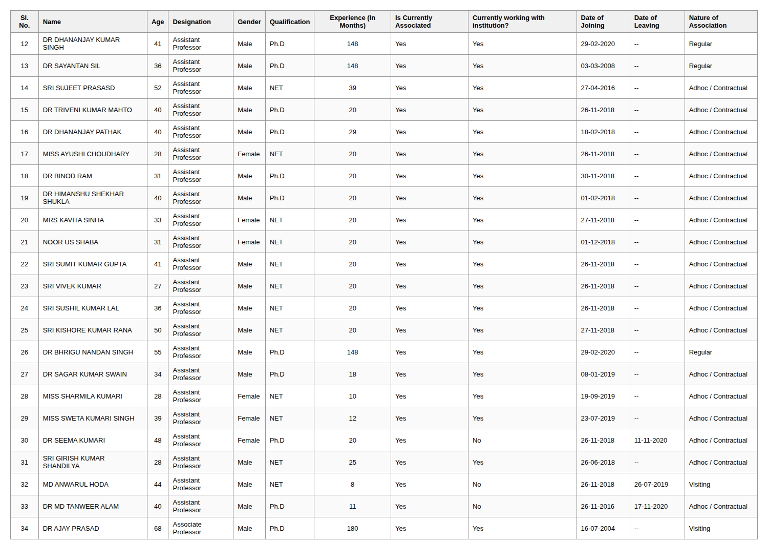| Sl. No. | Name | Age | Designation | Gender | Qualification | Experience (In Months) | Is Currently Associated | Currently working with institution? | Date of Joining | Date of Leaving | Nature of Association |
| --- | --- | --- | --- | --- | --- | --- | --- | --- | --- | --- | --- |
| 12 | DR DHANANJAY KUMAR SINGH | 41 | Assistant Professor | Male | Ph.D | 148 | Yes | Yes | 29-02-2020 | -- | Regular |
| 13 | DR SAYANTAN SIL | 36 | Assistant Professor | Male | Ph.D | 148 | Yes | Yes | 03-03-2008 | -- | Regular |
| 14 | SRI SUJEET PRASASD | 52 | Assistant Professor | Male | NET | 39 | Yes | Yes | 27-04-2016 | -- | Adhoc / Contractual |
| 15 | DR TRIVENI KUMAR MAHTO | 40 | Assistant Professor | Male | Ph.D | 20 | Yes | Yes | 26-11-2018 | -- | Adhoc / Contractual |
| 16 | DR DHANANJAY PATHAK | 40 | Assistant Professor | Male | Ph.D | 29 | Yes | Yes | 18-02-2018 | -- | Adhoc / Contractual |
| 17 | MISS AYUSHI CHOUDHARY | 28 | Assistant Professor | Female | NET | 20 | Yes | Yes | 26-11-2018 | -- | Adhoc / Contractual |
| 18 | DR BINOD RAM | 31 | Assistant Professor | Male | Ph.D | 20 | Yes | Yes | 30-11-2018 | -- | Adhoc / Contractual |
| 19 | DR HIMANSHU SHEKHAR SHUKLA | 40 | Assistant Professor | Male | Ph.D | 20 | Yes | Yes | 01-02-2018 | -- | Adhoc / Contractual |
| 20 | MRS KAVITA SINHA | 33 | Assistant Professor | Female | NET | 20 | Yes | Yes | 27-11-2018 | -- | Adhoc / Contractual |
| 21 | NOOR US SHABA | 31 | Assistant Professor | Female | NET | 20 | Yes | Yes | 01-12-2018 | -- | Adhoc / Contractual |
| 22 | SRI SUMIT KUMAR GUPTA | 41 | Assistant Professor | Male | NET | 20 | Yes | Yes | 26-11-2018 | -- | Adhoc / Contractual |
| 23 | SRI VIVEK KUMAR | 27 | Assistant Professor | Male | NET | 20 | Yes | Yes | 26-11-2018 | -- | Adhoc / Contractual |
| 24 | SRI SUSHIL KUMAR LAL | 36 | Assistant Professor | Male | NET | 20 | Yes | Yes | 26-11-2018 | -- | Adhoc / Contractual |
| 25 | SRI KISHORE KUMAR RANA | 50 | Assistant Professor | Male | NET | 20 | Yes | Yes | 27-11-2018 | -- | Adhoc / Contractual |
| 26 | DR BHRIGU NANDAN SINGH | 55 | Assistant Professor | Male | Ph.D | 148 | Yes | Yes | 29-02-2020 | -- | Regular |
| 27 | DR SAGAR KUMAR SWAIN | 34 | Assistant Professor | Male | Ph.D | 18 | Yes | Yes | 08-01-2019 | -- | Adhoc / Contractual |
| 28 | MISS SHARMILA KUMARI | 28 | Assistant Professor | Female | NET | 10 | Yes | Yes | 19-09-2019 | -- | Adhoc / Contractual |
| 29 | MISS SWETA KUMARI SINGH | 39 | Assistant Professor | Female | NET | 12 | Yes | Yes | 23-07-2019 | -- | Adhoc / Contractual |
| 30 | DR SEEMA KUMARI | 48 | Assistant Professor | Female | Ph.D | 20 | Yes | No | 26-11-2018 | 11-11-2020 | Adhoc / Contractual |
| 31 | SRI GIRISH KUMAR SHANDILYA | 28 | Assistant Professor | Male | NET | 25 | Yes | Yes | 26-06-2018 | -- | Adhoc / Contractual |
| 32 | MD ANWARUL HODA | 44 | Assistant Professor | Male | NET | 8 | Yes | No | 26-11-2018 | 26-07-2019 | Visiting |
| 33 | DR MD TANWEER ALAM | 40 | Assistant Professor | Male | Ph.D | 11 | Yes | No | 26-11-2016 | 17-11-2020 | Adhoc / Contractual |
| 34 | DR AJAY PRASAD | 68 | Associate Professor | Male | Ph.D | 180 | Yes | Yes | 16-07-2004 | -- | Visiting |